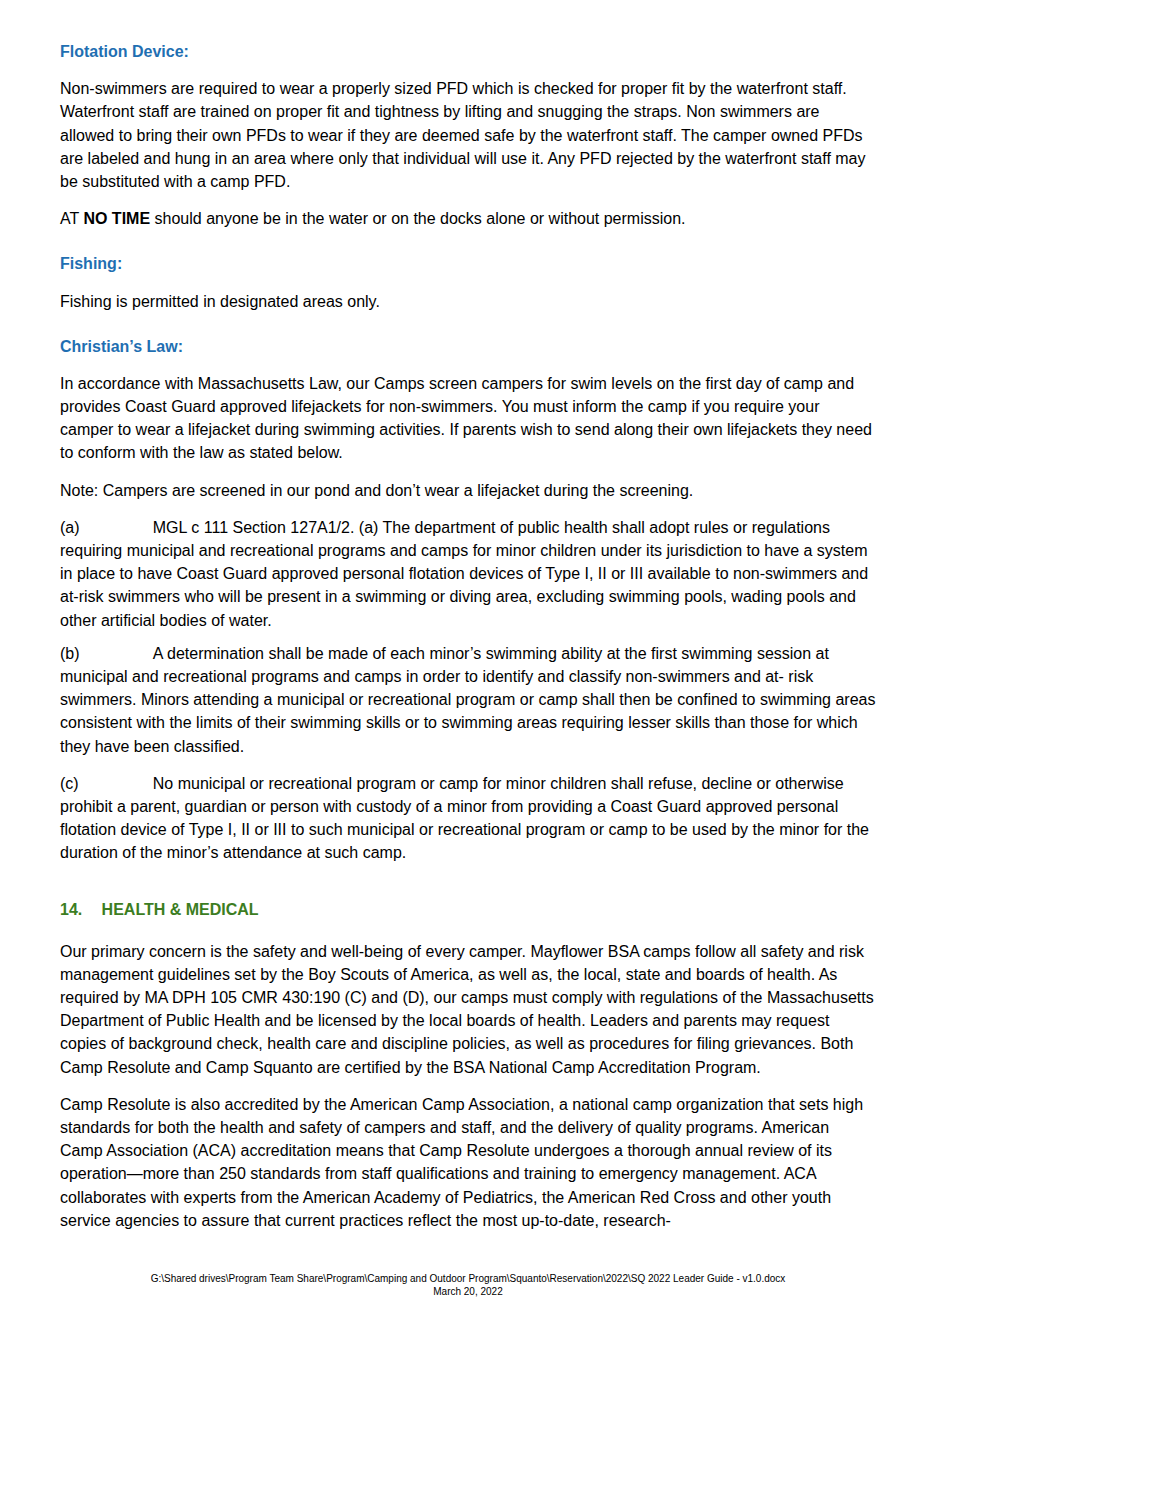Flotation Device:
Non-swimmers are required to wear a properly sized PFD which is checked for proper fit by the waterfront staff. Waterfront staff are trained on proper fit and tightness by lifting and snugging the straps. Non swimmers are allowed to bring their own PFDs to wear if they are deemed safe by the waterfront staff. The camper owned PFDs are labeled and hung in an area where only that individual will use it. Any PFD rejected by the waterfront staff may be substituted with a camp PFD.
AT NO TIME should anyone be in the water or on the docks alone or without permission.
Fishing:
Fishing is permitted in designated areas only.
Christian’s Law:
In accordance with Massachusetts Law, our Camps screen campers for swim levels on the first day of camp and provides Coast Guard approved lifejackets for non-swimmers. You must inform the camp if you require your camper to wear a lifejacket during swimming activities. If parents wish to send along their own lifejackets they need to conform with the law as stated below.
Note: Campers are screened in our pond and don’t wear a lifejacket during the screening.
(a) MGL c 111 Section 127A1/2. (a) The department of public health shall adopt rules or regulations requiring municipal and recreational programs and camps for minor children under its jurisdiction to have a system in place to have Coast Guard approved personal flotation devices of Type I, II or III available to non-swimmers and at-risk swimmers who will be present in a swimming or diving area, excluding swimming pools, wading pools and other artificial bodies of water.
(b) A determination shall be made of each minor’s swimming ability at the first swimming session at municipal and recreational programs and camps in order to identify and classify non-swimmers and at- risk swimmers. Minors attending a municipal or recreational program or camp shall then be confined to swimming areas consistent with the limits of their swimming skills or to swimming areas requiring lesser skills than those for which they have been classified.
(c) No municipal or recreational program or camp for minor children shall refuse, decline or otherwise prohibit a parent, guardian or person with custody of a minor from providing a Coast Guard approved personal flotation device of Type I, II or III to such municipal or recreational program or camp to be used by the minor for the duration of the minor’s attendance at such camp.
14. HEALTH & MEDICAL
Our primary concern is the safety and well-being of every camper. Mayflower BSA camps follow all safety and risk management guidelines set by the Boy Scouts of America, as well as, the local, state and boards of health. As required by MA DPH 105 CMR 430:190 (C) and (D), our camps must comply with regulations of the Massachusetts Department of Public Health and be licensed by the local boards of health. Leaders and parents may request copies of background check, health care and discipline policies, as well as procedures for filing grievances. Both Camp Resolute and Camp Squanto are certified by the BSA National Camp Accreditation Program.
Camp Resolute is also accredited by the American Camp Association, a national camp organization that sets high standards for both the health and safety of campers and staff, and the delivery of quality programs. American Camp Association (ACA) accreditation means that Camp Resolute undergoes a thorough annual review of its operation—more than 250 standards from staff qualifications and training to emergency management. ACA collaborates with experts from the American Academy of Pediatrics, the American Red Cross and other youth service agencies to assure that current practices reflect the most up-to-date, research-
G:\Shared drives\Program Team Share\Program\Camping and Outdoor Program\Squanto\Reservation\2022\SQ 2022 Leader Guide - v1.0.docx
March 20, 2022